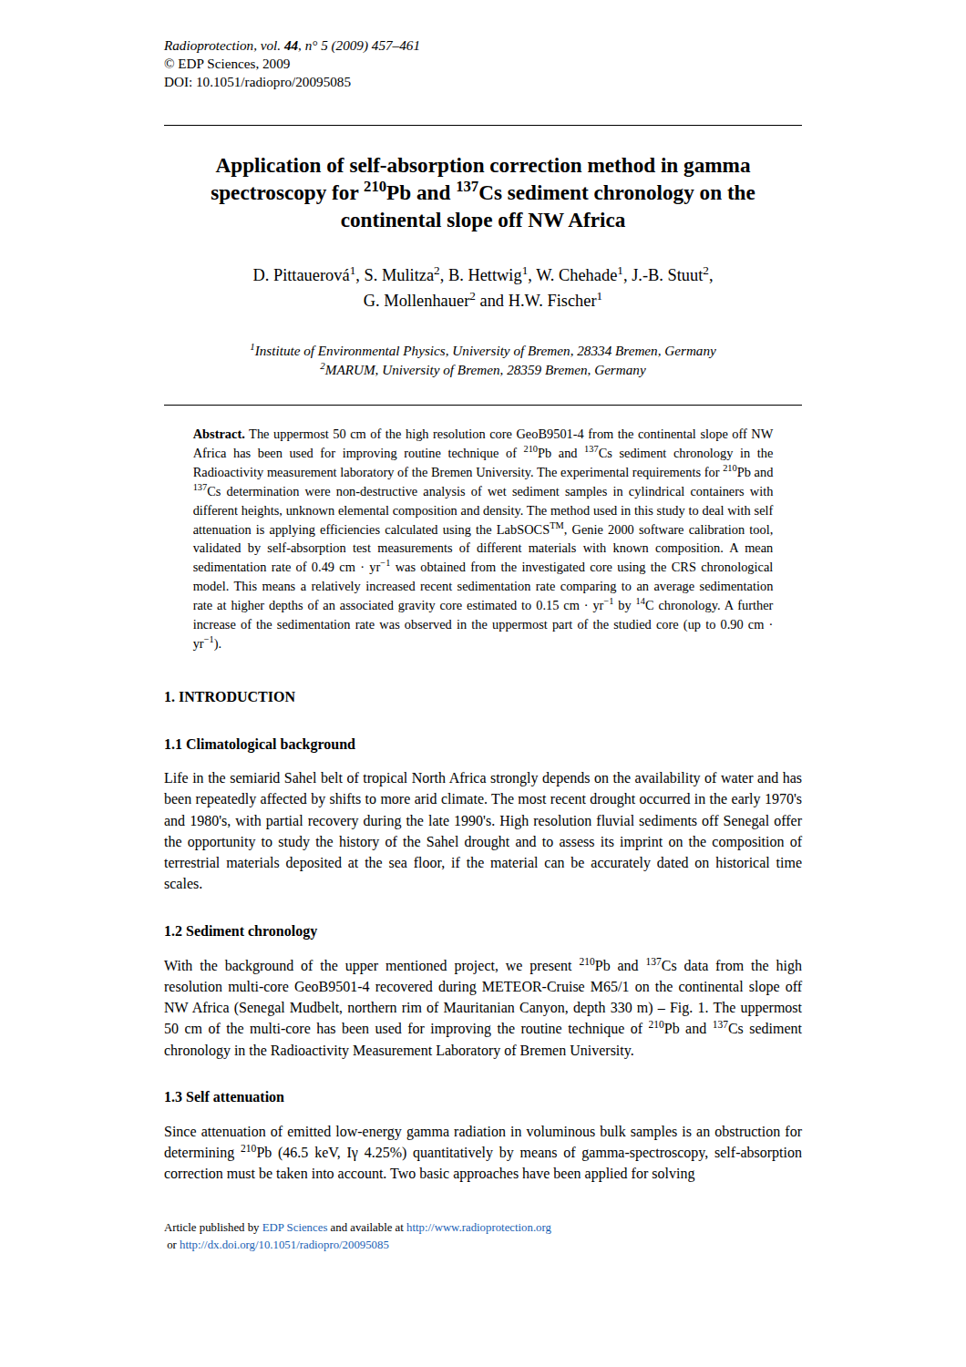Radioprotection, vol. 44, n° 5 (2009) 457–461
© EDP Sciences, 2009
DOI: 10.1051/radiopro/20095085
Application of self-absorption correction method in gamma spectroscopy for 210Pb and 137Cs sediment chronology on the continental slope off NW Africa
D. Pittauerová1, S. Mulitza2, B. Hettwig1, W. Chehade1, J.-B. Stuut2,
G. Mollenhauer2 and H.W. Fischer1
1Institute of Environmental Physics, University of Bremen, 28334 Bremen, Germany
2MARUM, University of Bremen, 28359 Bremen, Germany
Abstract. The uppermost 50 cm of the high resolution core GeoB9501-4 from the continental slope off NW Africa has been used for improving routine technique of 210Pb and 137Cs sediment chronology in the Radioactivity measurement laboratory of the Bremen University. The experimental requirements for 210Pb and 137Cs determination were non-destructive analysis of wet sediment samples in cylindrical containers with different heights, unknown elemental composition and density. The method used in this study to deal with self attenuation is applying efficiencies calculated using the LabSOCSTM, Genie 2000 software calibration tool, validated by self-absorption test measurements of different materials with known composition. A mean sedimentation rate of 0.49 cm · yr−1 was obtained from the investigated core using the CRS chronological model. This means a relatively increased recent sedimentation rate comparing to an average sedimentation rate at higher depths of an associated gravity core estimated to 0.15 cm · yr−1 by 14C chronology. A further increase of the sedimentation rate was observed in the uppermost part of the studied core (up to 0.90 cm · yr−1).
1. Introduction
1.1 Climatological background
Life in the semiarid Sahel belt of tropical North Africa strongly depends on the availability of water and has been repeatedly affected by shifts to more arid climate. The most recent drought occurred in the early 1970's and 1980's, with partial recovery during the late 1990's. High resolution fluvial sediments off Senegal offer the opportunity to study the history of the Sahel drought and to assess its imprint on the composition of terrestrial materials deposited at the sea floor, if the material can be accurately dated on historical time scales.
1.2 Sediment chronology
With the background of the upper mentioned project, we present 210Pb and 137Cs data from the high resolution multi-core GeoB9501-4 recovered during METEOR-Cruise M65/1 on the continental slope off NW Africa (Senegal Mudbelt, northern rim of Mauritanian Canyon, depth 330 m) – Fig. 1. The uppermost 50 cm of the multi-core has been used for improving the routine technique of 210Pb and 137Cs sediment chronology in the Radioactivity Measurement Laboratory of Bremen University.
1.3 Self attenuation
Since attenuation of emitted low-energy gamma radiation in voluminous bulk samples is an obstruction for determining 210Pb (46.5 keV, Iγ 4.25%) quantitatively by means of gamma-spectroscopy, self-absorption correction must be taken into account. Two basic approaches have been applied for solving
Article published by EDP Sciences and available at http://www.radioprotection.org
or http://dx.doi.org/10.1051/radiopro/20095085